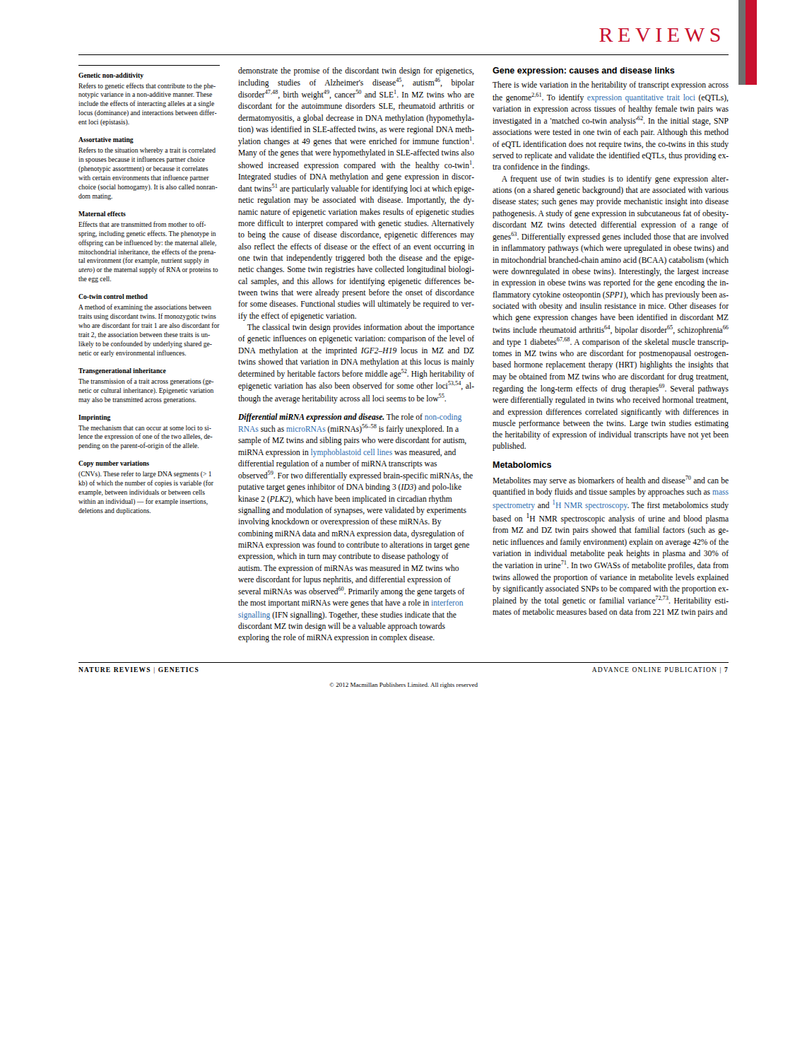REVIEWS
Genetic non-additivity
Refers to genetic effects that contribute to the phenotypic variance in a non-additive manner. These include the effects of interacting alleles at a single locus (dominance) and interactions between different loci (epistasis).
Assortative mating
Refers to the situation whereby a trait is correlated in spouses because it influences partner choice (phenotypic assortment) or because it correlates with certain environments that influence partner choice (social homogamy). It is also called nonrandom mating.
Maternal effects
Effects that are transmitted from mother to offspring, including genetic effects. The phenotype in offspring can be influenced by: the maternal allele, mitochondrial inheritance, the effects of the prenatal environment (for example, nutrient supply in utero) or the maternal supply of RNA or proteins to the egg cell.
Co-twin control method
A method of examining the associations between traits using discordant twins. If monozygotic twins who are discordant for trait 1 are also discordant for trait 2, the association between these traits is unlikely to be confounded by underlying shared genetic or early environmental influences.
Transgenerational inheritance
The transmission of a trait across generations (genetic or cultural inheritance). Epigenetic variation may also be transmitted across generations.
Imprinting
The mechanism that can occur at some loci to silence the expression of one of the two alleles, depending on the parent-of-origin of the allele.
Copy number variations
(CNVs). These refer to large DNA segments (> 1 kb) of which the number of copies is variable (for example, between individuals or between cells within an individual) — for example insertions, deletions and duplications.
demonstrate the promise of the discordant twin design for epigenetics, including studies of Alzheimer's disease45, autism46, bipolar disorder47,48, birth weight49, cancer50 and SLE1. In MZ twins who are discordant for the autoimmune disorders SLE, rheumatoid arthritis or dermatomyositis, a global decrease in DNA methylation (hypomethylation) was identified in SLE-affected twins, as were regional DNA methylation changes at 49 genes that were enriched for immune function1. Many of the genes that were hypomethylated in SLE-affected twins also showed increased expression compared with the healthy co-twin1. Integrated studies of DNA methylation and gene expression in discordant twins51 are particularly valuable for identifying loci at which epigenetic regulation may be associated with disease. Importantly, the dynamic nature of epigenetic variation makes results of epigenetic studies more difficult to interpret compared with genetic studies. Alternatively to being the cause of disease discordance, epigenetic differences may also reflect the effects of disease or the effect of an event occurring in one twin that independently triggered both the disease and the epigenetic changes. Some twin registries have collected longitudinal biological samples, and this allows for identifying epigenetic differences between twins that were already present before the onset of discordance for some diseases. Functional studies will ultimately be required to verify the effect of epigenetic variation.
The classical twin design provides information about the importance of genetic influences on epigenetic variation: comparison of the level of DNA methylation at the imprinted IGF2–H19 locus in MZ and DZ twins showed that variation in DNA methylation at this locus is mainly determined by heritable factors before middle age52. High heritability of epigenetic variation has also been observed for some other loci53,54, although the average heritability across all loci seems to be low55.
Differential miRNA expression and disease.
The role of non-coding RNAs such as microRNAs (miRNAs)56–58 is fairly unexplored. In a sample of MZ twins and sibling pairs who were discordant for autism, miRNA expression in lymphoblastoid cell lines was measured, and differential regulation of a number of miRNA transcripts was observed59. For two differentially expressed brain-specific miRNAs, the putative target genes inhibitor of DNA binding 3 (ID3) and polo-like kinase 2 (PLK2), which have been implicated in circadian rhythm signalling and modulation of synapses, were validated by experiments involving knockdown or overexpression of these miRNAs. By combining miRNA data and mRNA expression data, dysregulation of miRNA expression was found to contribute to alterations in target gene expression, which in turn may contribute to disease pathology of autism. The expression of miRNAs was measured in MZ twins who were discordant for lupus nephritis, and differential expression of several miRNAs was observed60. Primarily among the gene targets of the most important miRNAs were genes that have a role in interferon signalling (IFN signalling). Together, these studies indicate that the discordant MZ twin design will be a valuable approach towards exploring the role of miRNA expression in complex disease.
Gene expression: causes and disease links
There is wide variation in the heritability of transcript expression across the genome2,61. To identify expression quantitative trait loci (eQTLs), variation in expression across tissues of healthy female twin pairs was investigated in a 'matched co-twin analysis'62. In the initial stage, SNP associations were tested in one twin of each pair. Although this method of eQTL identification does not require twins, the co-twins in this study served to replicate and validate the identified eQTLs, thus providing extra confidence in the findings.
A frequent use of twin studies is to identify gene expression alterations (on a shared genetic background) that are associated with various disease states; such genes may provide mechanistic insight into disease pathogenesis. A study of gene expression in subcutaneous fat of obesity-discordant MZ twins detected differential expression of a range of genes63. Differentially expressed genes included those that are involved in inflammatory pathways (which were upregulated in obese twins) and in mitochondrial branched-chain amino acid (BCAA) catabolism (which were downregulated in obese twins). Interestingly, the largest increase in expression in obese twins was reported for the gene encoding the inflammatory cytokine osteopontin (SPP1), which has previously been associated with obesity and insulin resistance in mice. Other diseases for which gene expression changes have been identified in discordant MZ twins include rheumatoid arthritis64, bipolar disorder65, schizophrenia66 and type 1 diabetes67,68. A comparison of the skeletal muscle transcriptomes in MZ twins who are discordant for postmenopausal oestrogen-based hormone replacement therapy (HRT) highlights the insights that may be obtained from MZ twins who are discordant for drug treatment, regarding the long-term effects of drug therapies69. Several pathways were differentially regulated in twins who received hormonal treatment, and expression differences correlated significantly with differences in muscle performance between the twins. Large twin studies estimating the heritability of expression of individual transcripts have not yet been published.
Metabolomics
Metabolites may serve as biomarkers of health and disease70 and can be quantified in body fluids and tissue samples by approaches such as mass spectrometry and 1H NMR spectroscopy. The first metabolomics study based on 1H NMR spectroscopic analysis of urine and blood plasma from MZ and DZ twin pairs showed that familial factors (such as genetic influences and family environment) explain on average 42% of the variation in individual metabolite peak heights in plasma and 30% of the variation in urine71. In two GWASs of metabolite profiles, data from twins allowed the proportion of variance in metabolite levels explained by significantly associated SNPs to be compared with the proportion explained by the total genetic or familial variance72,73. Heritability estimates of metabolic measures based on data from 221 MZ twin pairs and
NATURE REVIEWS | GENETICS
ADVANCE ONLINE PUBLICATION | 7
© 2012 Macmillan Publishers Limited. All rights reserved